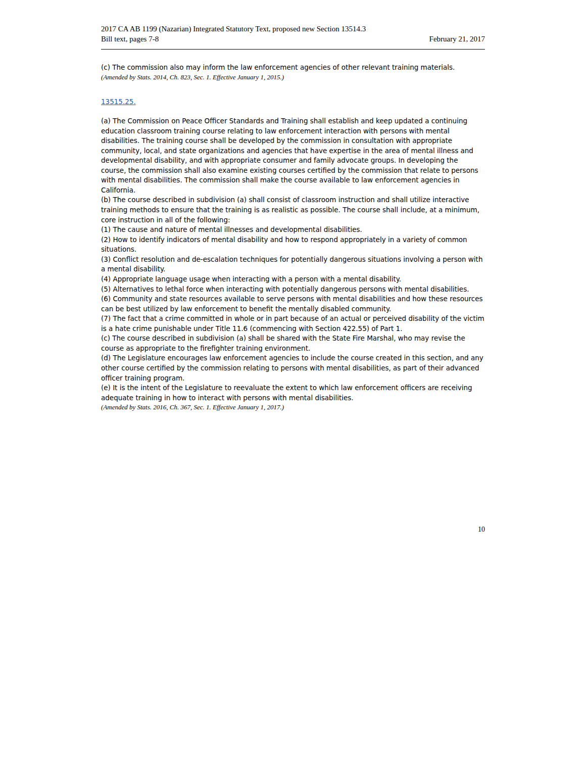2017 CA AB 1199 (Nazarian) Integrated Statutory Text, proposed new Section 13514.3
Bill text, pages 7-8
February 21, 2017
(c) The commission also may inform the law enforcement agencies of other relevant training materials.
(Amended by Stats. 2014, Ch. 823, Sec. 1. Effective January 1, 2015.)
13515.25.
(a) The Commission on Peace Officer Standards and Training shall establish and keep updated a continuing education classroom training course relating to law enforcement interaction with persons with mental disabilities. The training course shall be developed by the commission in consultation with appropriate community, local, and state organizations and agencies that have expertise in the area of mental illness and developmental disability, and with appropriate consumer and family advocate groups. In developing the course, the commission shall also examine existing courses certified by the commission that relate to persons with mental disabilities. The commission shall make the course available to law enforcement agencies in California.
(b) The course described in subdivision (a) shall consist of classroom instruction and shall utilize interactive training methods to ensure that the training is as realistic as possible. The course shall include, at a minimum, core instruction in all of the following:
(1) The cause and nature of mental illnesses and developmental disabilities.
(2) How to identify indicators of mental disability and how to respond appropriately in a variety of common situations.
(3) Conflict resolution and de-escalation techniques for potentially dangerous situations involving a person with a mental disability.
(4) Appropriate language usage when interacting with a person with a mental disability.
(5) Alternatives to lethal force when interacting with potentially dangerous persons with mental disabilities.
(6) Community and state resources available to serve persons with mental disabilities and how these resources can be best utilized by law enforcement to benefit the mentally disabled community.
(7) The fact that a crime committed in whole or in part because of an actual or perceived disability of the victim is a hate crime punishable under Title 11.6 (commencing with Section 422.55) of Part 1.
(c) The course described in subdivision (a) shall be shared with the State Fire Marshal, who may revise the course as appropriate to the firefighter training environment.
(d) The Legislature encourages law enforcement agencies to include the course created in this section, and any other course certified by the commission relating to persons with mental disabilities, as part of their advanced officer training program.
(e) It is the intent of the Legislature to reevaluate the extent to which law enforcement officers are receiving adequate training in how to interact with persons with mental disabilities.
(Amended by Stats. 2016, Ch. 367, Sec. 1. Effective January 1, 2017.)
10